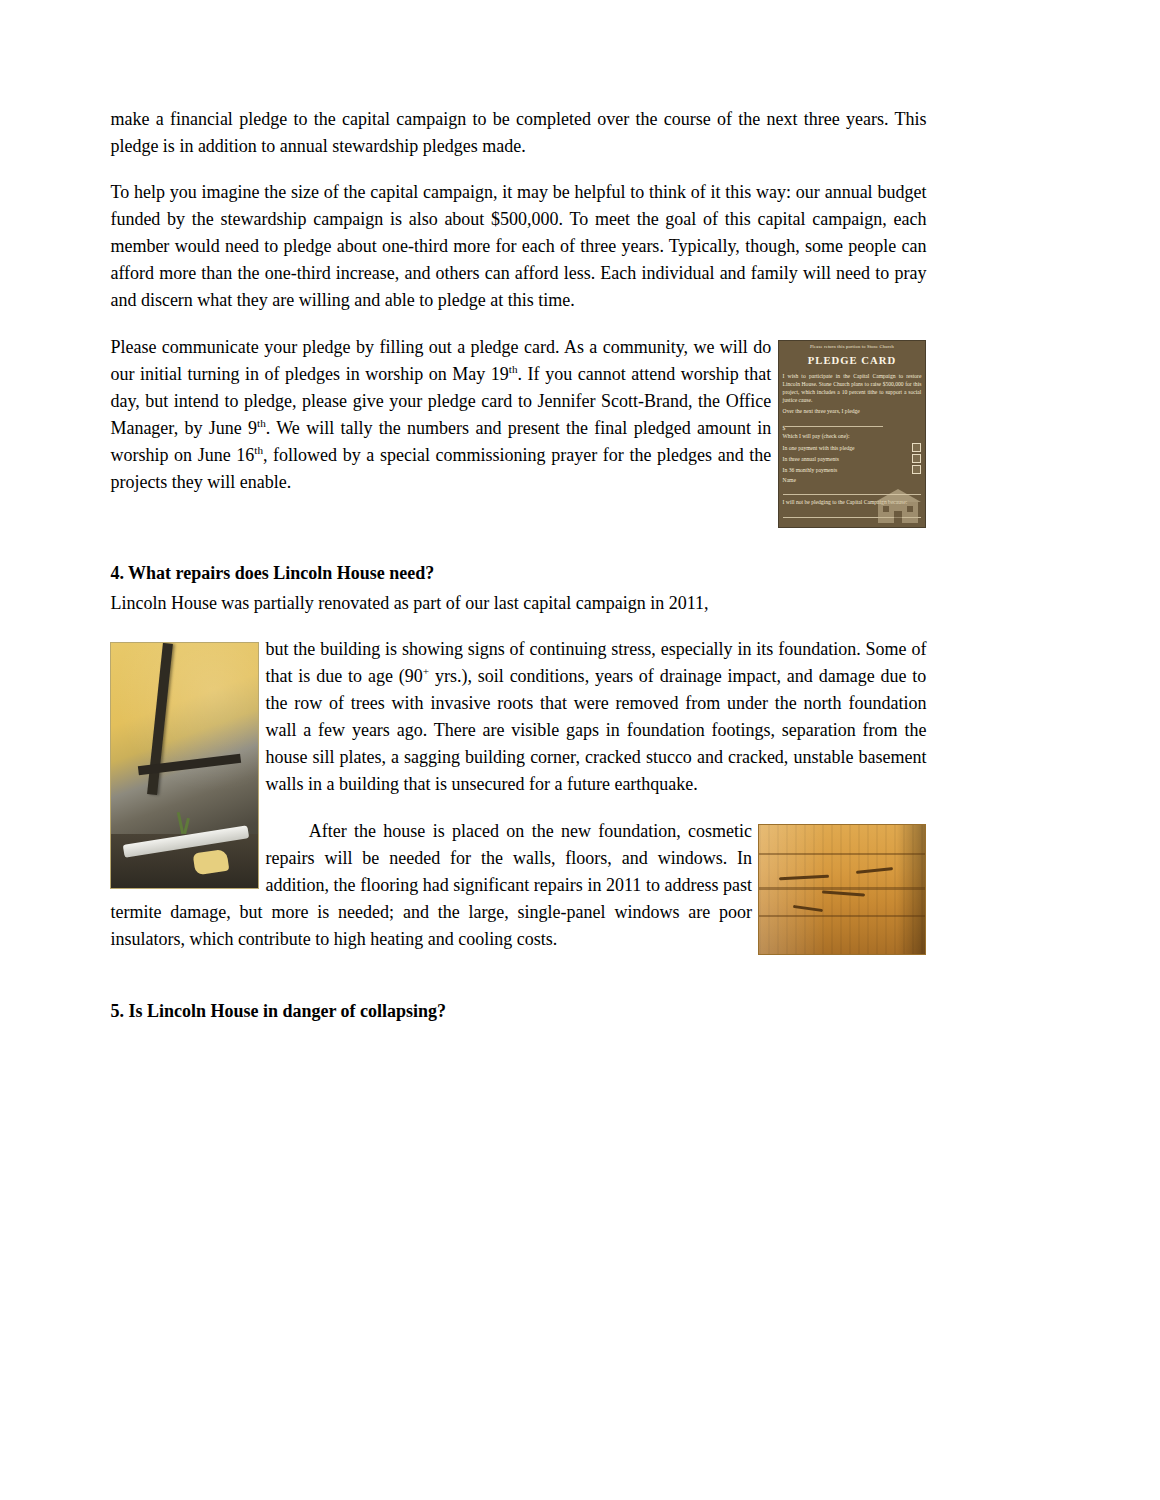make a financial pledge to the capital campaign to be completed over the course of the next three years. This pledge is in addition to annual stewardship pledges made.
To help you imagine the size of the capital campaign, it may be helpful to think of it this way: our annual budget funded by the stewardship campaign is also about $500,000. To meet the goal of this capital campaign, each member would need to pledge about one-third more for each of three years. Typically, though, some people can afford more than the one-third increase, and others can afford less. Each individual and family will need to pray and discern what they are willing and able to pledge at this time.
Please return this portion to Stone Church
PLEDGE CARD
I wish to participate in the Capital Campaign to restore Lincoln House. Stone Church plans to raise $500,000 for this project, which includes a 10 percent tithe to support a social justice cause.
Over the next three years, I pledge
$
Which I will pay (check one):
In one payment with this pledge
In three annual payments
In 36 monthly payments
Name
I will not be pledging to the Capital Campaign because:
Please communicate your pledge by filling out a pledge card. As a community, we will do our initial turning in of pledges in worship on May 19th. If you cannot attend worship that day, but intend to pledge, please give your pledge card to Jennifer Scott-Brand, the Office Manager, by June 9th. We will tally the numbers and present the final pledged amount in worship on June 16th, followed by a special commissioning prayer for the pledges and the projects they will enable.
4. What repairs does Lincoln House need?
Lincoln House was partially renovated as part of our last capital campaign in 2011,
but the building is showing signs of continuing stress, especially in its foundation. Some of that is due to age (90+ yrs.), soil conditions, years of drainage impact, and damage due to the row of trees with invasive roots that were removed from under the north foundation wall a few years ago. There are visible gaps in foundation footings, separation from the house sill plates, a sagging building corner, cracked stucco and cracked, unstable basement walls in a building that is unsecured for a future earthquake.
After the house is placed on the new foundation, cosmetic repairs will be needed for the walls, floors, and windows. In addition, the flooring had significant repairs in 2011 to address past termite damage, but more is needed; and the large, single-panel windows are poor insulators, which contribute to high heating and cooling costs.
5. Is Lincoln House in danger of collapsing?